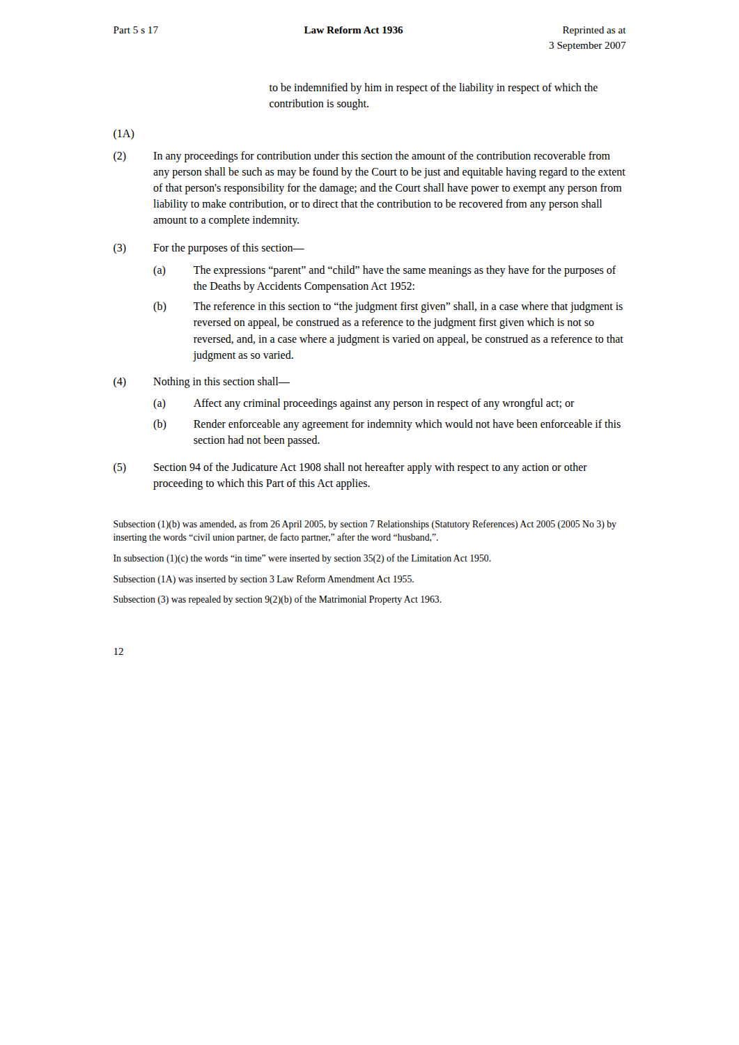Part 5 s 17
Law Reform Act 1936
Reprinted as at 3 September 2007
to be indemnified by him in respect of the liability in respect of which the contribution is sought.
(1A)
(2)
In any proceedings for contribution under this section the amount of the contribution recoverable from any person shall be such as may be found by the Court to be just and equitable having regard to the extent of that person's responsibility for the damage; and the Court shall have power to exempt any person from liability to make contribution, or to direct that the contribution to be recovered from any person shall amount to a complete indemnity.
(3)
For the purposes of this section—
(a)
The expressions “parent” and “child” have the same meanings as they have for the purposes of the Deaths by Accidents Compensation Act 1952:
(b)
The reference in this section to “the judgment first given” shall, in a case where that judgment is reversed on appeal, be construed as a reference to the judgment first given which is not so reversed, and, in a case where a judgment is varied on appeal, be construed as a reference to that judgment as so varied.
(4)
Nothing in this section shall—
(a)
Affect any criminal proceedings against any person in respect of any wrongful act; or
(b)
Render enforceable any agreement for indemnity which would not have been enforceable if this section had not been passed.
(5)
Section 94 of the Judicature Act 1908 shall not hereafter apply with respect to any action or other proceeding to which this Part of this Act applies.
Subsection (1)(b) was amended, as from 26 April 2005, by section 7 Relationships (Statutory References) Act 2005 (2005 No 3) by inserting the words “civil union partner, de facto partner,” after the word “husband,”.
In subsection (1)(c) the words “in time” were inserted by section 35(2) of the Limitation Act 1950.
Subsection (1A) was inserted by section 3 Law Reform Amendment Act 1955.
Subsection (3) was repealed by section 9(2)(b) of the Matrimonial Property Act 1963.
12